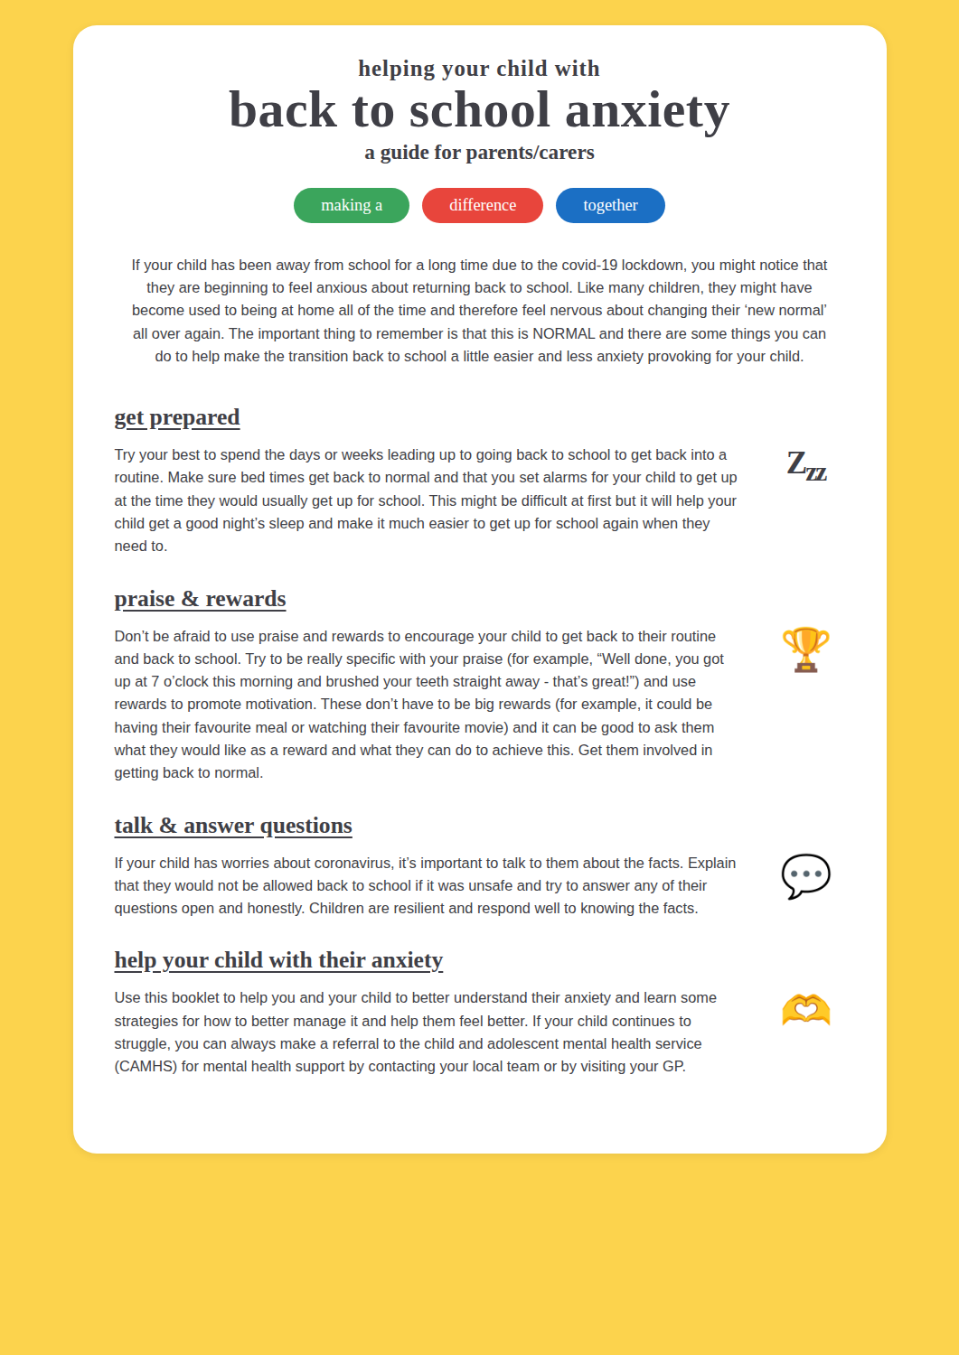helping your child with
back to school anxiety
a guide for parents/carers
making a difference together
If your child has been away from school for a long time due to the covid-19 lockdown, you might notice that they are beginning to feel anxious about returning back to school. Like many children, they might have become used to being at home all of the time and therefore feel nervous about changing their ‘new normal’ all over again. The important thing to remember is that this is NORMAL and there are some things you can do to help make the transition back to school a little easier and less anxiety provoking for your child.
get prepared
Try your best to spend the days or weeks leading up to going back to school to get back into a routine. Make sure bed times get back to normal and that you set alarms for your child to get up at the time they would usually get up for school. This might be difficult at first but it will help your child get a good night’s sleep and make it much easier to get up for school again when they need to.
Zzz
praise & rewards
Don’t be afraid to use praise and rewards to encourage your child to get back to their routine and back to school. Try to be really specific with your praise (for example, “Well done, you got up at 7 o’clock this morning and brushed your teeth straight away - that’s great!”) and use rewards to promote motivation. These don’t have to be big rewards (for example, it could be having their favourite meal or watching their favourite movie) and it can be good to ask them what they would like as a reward and what they can do to achieve this. Get them involved in getting back to normal.
🏆
talk & answer questions
If your child has worries about coronavirus, it’s important to talk to them about the facts. Explain that they would not be allowed back to school if it was unsafe and try to answer any of their questions open and honestly. Children are resilient and respond well to knowing the facts.
💬
help your child with their anxiety
Use this booklet to help you and your child to better understand their anxiety and learn some strategies for how to better manage it and help them feel better. If your child continues to struggle, you can always make a referral to the child and adolescent mental health service (CAMHS) for mental health support by contacting your local team or by visiting your GP.
🫶